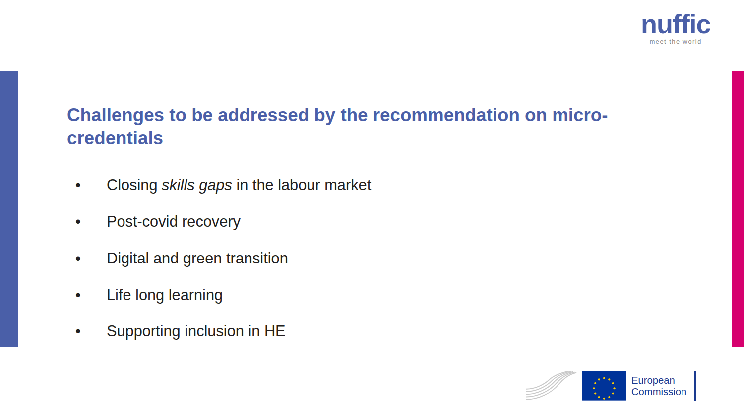nuffic
meet the world
Challenges to be addressed by the recommendation on micro-credentials
Closing skills gaps in the labour market
Post-covid recovery
Digital and green transition
Life long learning
Supporting inclusion in HE
EuropeanCommission